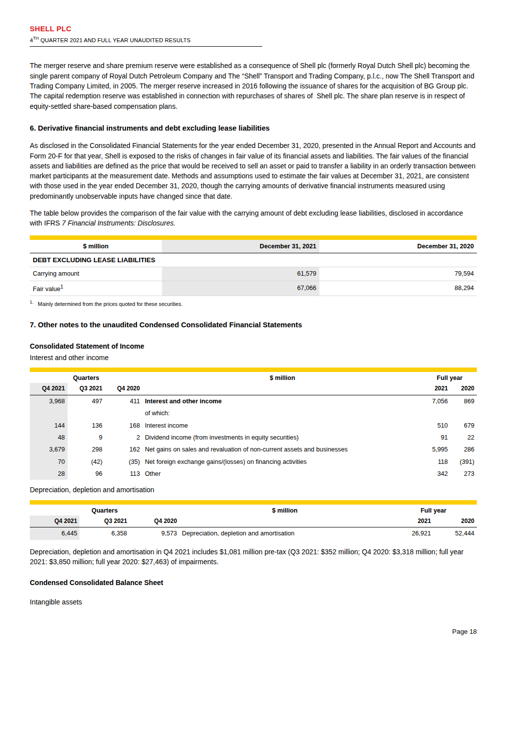SHELL PLC
4TH QUARTER 2021 AND FULL YEAR UNAUDITED RESULTS
The merger reserve and share premium reserve were established as a consequence of Shell plc (formerly Royal Dutch Shell plc) becoming the single parent company of Royal Dutch Petroleum Company and The “Shell” Transport and Trading Company, p.l.c., now The Shell Transport and Trading Company Limited, in 2005. The merger reserve increased in 2016 following the issuance of shares for the acquisition of BG Group plc. The capital redemption reserve was established in connection with repurchases of shares of Shell plc. The share plan reserve is in respect of equity-settled share-based compensation plans.
6. Derivative financial instruments and debt excluding lease liabilities
As disclosed in the Consolidated Financial Statements for the year ended December 31, 2020, presented in the Annual Report and Accounts and Form 20-F for that year, Shell is exposed to the risks of changes in fair value of its financial assets and liabilities. The fair values of the financial assets and liabilities are defined as the price that would be received to sell an asset or paid to transfer a liability in an orderly transaction between market participants at the measurement date. Methods and assumptions used to estimate the fair values at December 31, 2021, are consistent with those used in the year ended December 31, 2020, though the carrying amounts of derivative financial instruments measured using predominantly unobservable inputs have changed since that date.
The table below provides the comparison of the fair value with the carrying amount of debt excluding lease liabilities, disclosed in accordance with IFRS 7 Financial Instruments: Disclosures.
| DEBT EXCLUDING LEASE LIABILITIES |
| $ million | December 31, 2021 | December 31, 2020 |
| Carrying amount | 61,579 | 79,594 |
| Fair value 1 | 67,066 | 88,294 |
1. Mainly determined from the prices quoted for these securities.
7. Other notes to the unaudited Condensed Consolidated Financial Statements
Consolidated Statement of Income
Interest and other income
| Quarters | $ million | Full year |
| --- | --- | --- |
| Q4 2021 | Q3 2021 | Q4 2020 | | 2021 | 2020 |
| 3,968 | 497 | 411 | Interest and other income | 7,056 | 869 |
| | | | of which: | | |
| 144 | 136 | 168 | Interest income | 510 | 679 |
| 48 | 9 | 2 | Dividend income (from investments in equity securities) | 91 | 22 |
| 3,679 | 298 | 162 | Net gains on sales and revaluation of non-current assets and businesses | 5,995 | 286 |
| 70 | (42) | (35) | Net foreign exchange gains/(losses) on financing activities | 118 | (391) |
| 28 | 96 | 113 | Other | 342 | 273 |
Depreciation, depletion and amortisation
| Quarters | $ million | Full year |
| --- | --- | --- |
| Q4 2021 | Q3 2021 | Q4 2020 | | 2021 | 2020 |
| 6,445 | 6,358 | 9,573 | Depreciation, depletion and amortisation | 26,921 | 52,444 |
Depreciation, depletion and amortisation in Q4 2021 includes $1,081 million pre-tax (Q3 2021: $352 million; Q4 2020: $3,318 million; full year 2021: $3,850 million; full year 2020: $27,463) of impairments.
Condensed Consolidated Balance Sheet
Intangible assets
Page 18